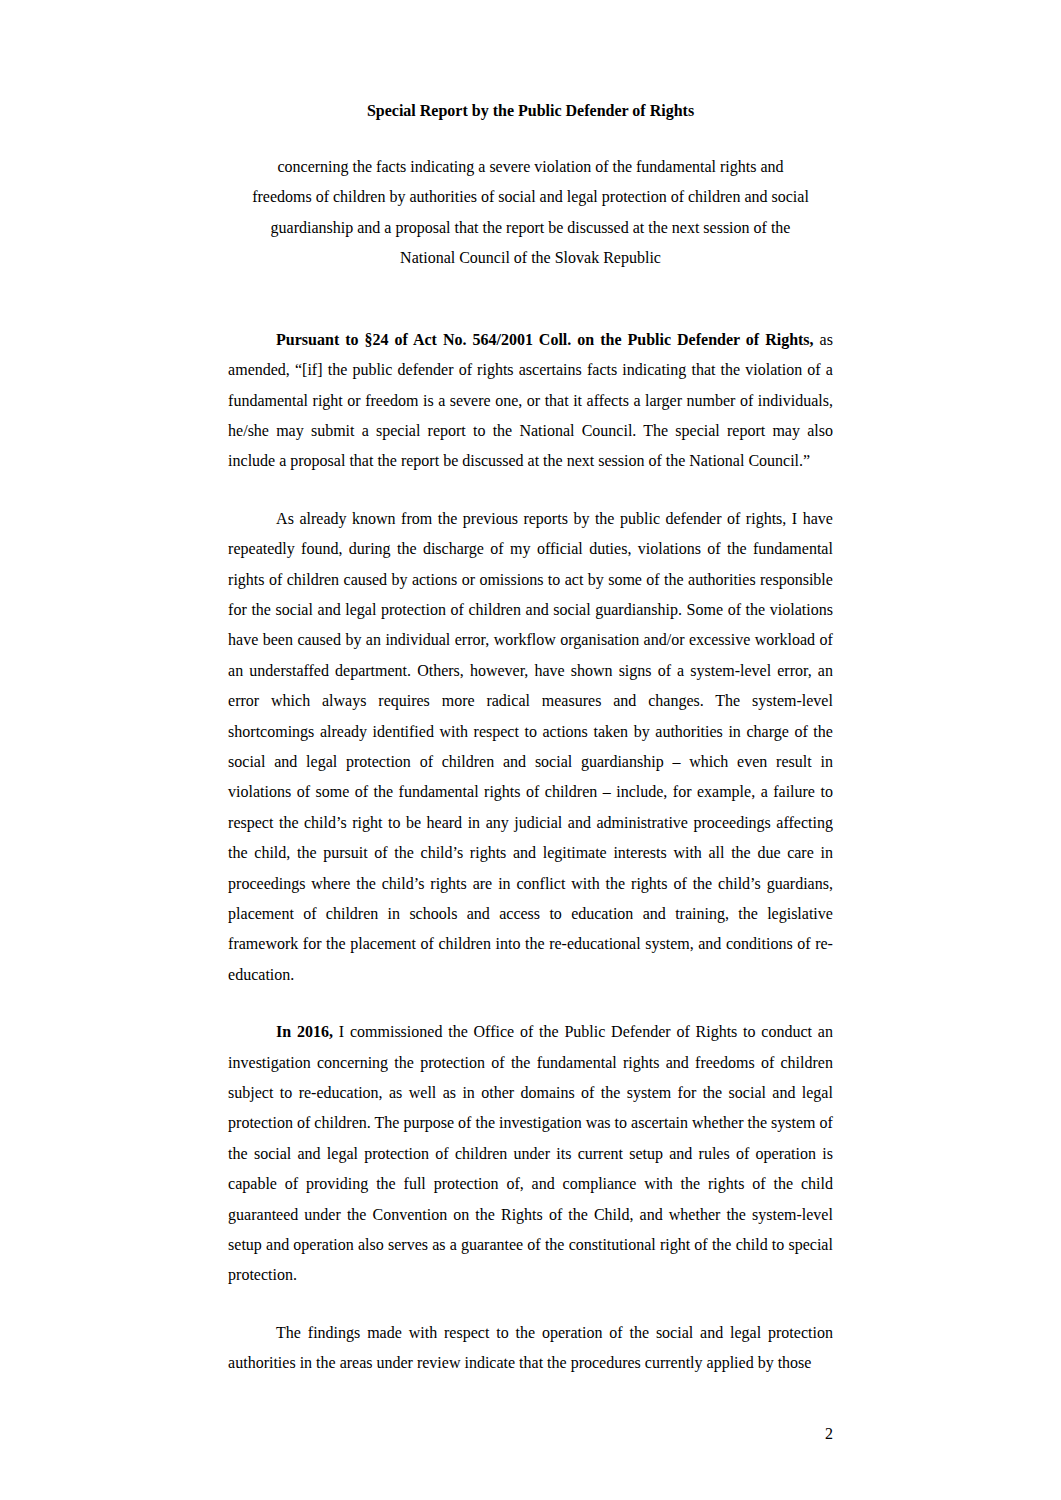Special Report by the Public Defender of Rights
concerning the facts indicating a severe violation of the fundamental rights and
freedoms of children by authorities of social and legal protection of children and social
guardianship and a proposal that the report be discussed at the next session of the
National Council of the Slovak Republic
Pursuant to §24 of Act No. 564/2001 Coll. on the Public Defender of Rights, as amended, “[if] the public defender of rights ascertains facts indicating that the violation of a fundamental right or freedom is a severe one, or that it affects a larger number of individuals, he/she may submit a special report to the National Council. The special report may also include a proposal that the report be discussed at the next session of the National Council.”
As already known from the previous reports by the public defender of rights, I have repeatedly found, during the discharge of my official duties, violations of the fundamental rights of children caused by actions or omissions to act by some of the authorities responsible for the social and legal protection of children and social guardianship. Some of the violations have been caused by an individual error, workflow organisation and/or excessive workload of an understaffed department. Others, however, have shown signs of a system-level error, an error which always requires more radical measures and changes. The system-level shortcomings already identified with respect to actions taken by authorities in charge of the social and legal protection of children and social guardianship – which even result in violations of some of the fundamental rights of children – include, for example, a failure to respect the child’s right to be heard in any judicial and administrative proceedings affecting the child, the pursuit of the child’s rights and legitimate interests with all the due care in proceedings where the child’s rights are in conflict with the rights of the child’s guardians, placement of children in schools and access to education and training, the legislative framework for the placement of children into the re-educational system, and conditions of re-education.
In 2016, I commissioned the Office of the Public Defender of Rights to conduct an investigation concerning the protection of the fundamental rights and freedoms of children subject to re-education, as well as in other domains of the system for the social and legal protection of children. The purpose of the investigation was to ascertain whether the system of the social and legal protection of children under its current setup and rules of operation is capable of providing the full protection of, and compliance with the rights of the child guaranteed under the Convention on the Rights of the Child, and whether the system-level setup and operation also serves as a guarantee of the constitutional right of the child to special protection.
The findings made with respect to the operation of the social and legal protection authorities in the areas under review indicate that the procedures currently applied by those
2